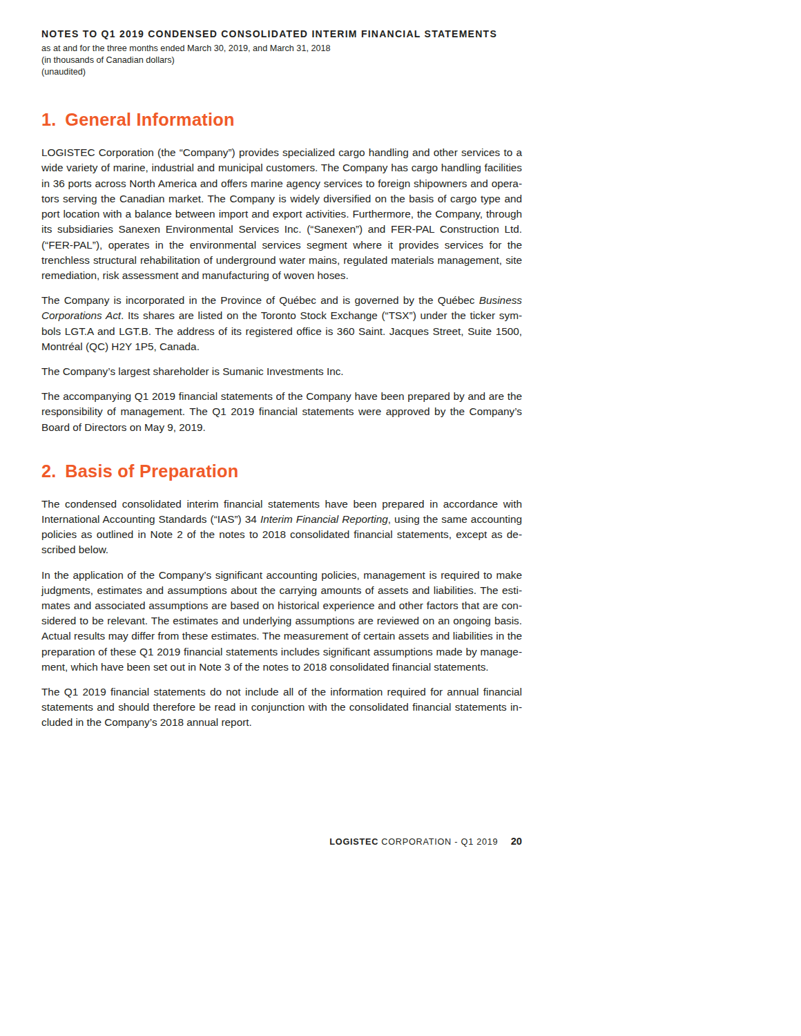Notes to Q1 2019 Condensed Consolidated Interim Financial Statements
as at and for the three months ended March 30, 2019, and March 31, 2018
(in thousands of Canadian dollars)
(unaudited)
1. General Information
LOGISTEC Corporation (the “Company”) provides specialized cargo handling and other services to a wide variety of marine, industrial and municipal customers. The Company has cargo handling facilities in 36 ports across North America and offers marine agency services to foreign shipowners and operators serving the Canadian market. The Company is widely diversified on the basis of cargo type and port location with a balance between import and export activities. Furthermore, the Company, through its subsidiaries Sanexen Environmental Services Inc. (“Sanexen”) and FER-PAL Construction Ltd. (“FER-PAL”), operates in the environmental services segment where it provides services for the trenchless structural rehabilitation of underground water mains, regulated materials management, site remediation, risk assessment and manufacturing of woven hoses.
The Company is incorporated in the Province of Québec and is governed by the Québec Business Corporations Act. Its shares are listed on the Toronto Stock Exchange (“TSX”) under the ticker symbols LGT.A and LGT.B. The address of its registered office is 360 Saint. Jacques Street, Suite 1500, Montréal (QC) H2Y 1P5, Canada.
The Company’s largest shareholder is Sumanic Investments Inc.
The accompanying Q1 2019 financial statements of the Company have been prepared by and are the responsibility of management. The Q1 2019 financial statements were approved by the Company’s Board of Directors on May 9, 2019.
2. Basis of Preparation
The condensed consolidated interim financial statements have been prepared in accordance with International Accounting Standards (“IAS”) 34 Interim Financial Reporting, using the same accounting policies as outlined in Note 2 of the notes to 2018 consolidated financial statements, except as described below.
In the application of the Company’s significant accounting policies, management is required to make judgments, estimates and assumptions about the carrying amounts of assets and liabilities. The estimates and associated assumptions are based on historical experience and other factors that are considered to be relevant. The estimates and underlying assumptions are reviewed on an ongoing basis. Actual results may differ from these estimates. The measurement of certain assets and liabilities in the preparation of these Q1 2019 financial statements includes significant assumptions made by management, which have been set out in Note 3 of the notes to 2018 consolidated financial statements.
The Q1 2019 financial statements do not include all of the information required for annual financial statements and should therefore be read in conjunction with the consolidated financial statements included in the Company’s 2018 annual report.
LOGISTEC CORPORATION - Q1 2019 20